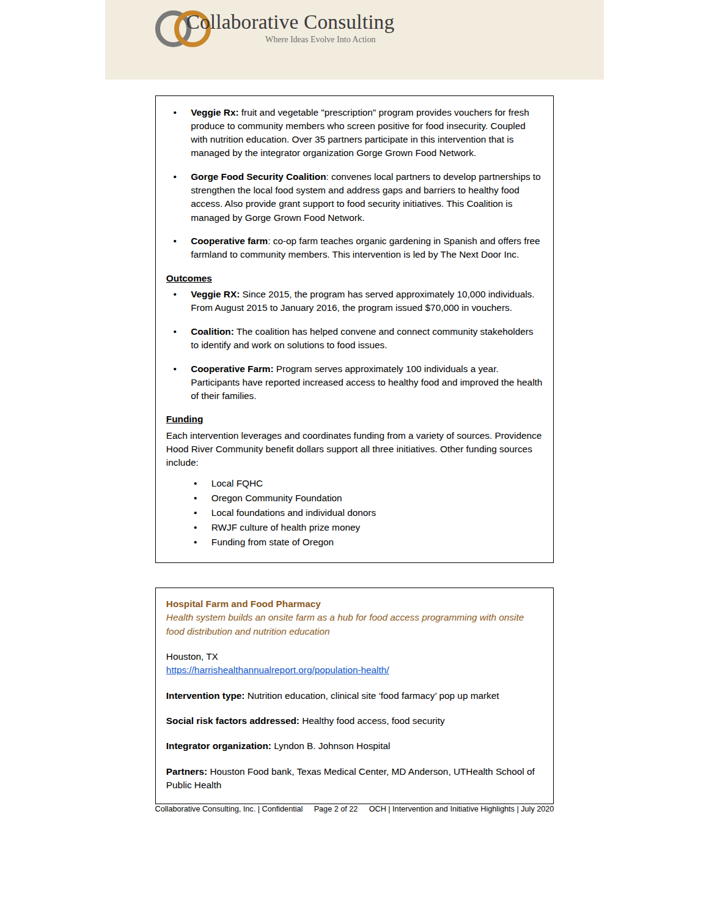Collaborative Consulting
Where Ideas Evolve Into Action
Veggie Rx: fruit and vegetable "prescription" program provides vouchers for fresh produce to community members who screen positive for food insecurity. Coupled with nutrition education. Over 35 partners participate in this intervention that is managed by the integrator organization Gorge Grown Food Network.
Gorge Food Security Coalition: convenes local partners to develop partnerships to strengthen the local food system and address gaps and barriers to healthy food access. Also provide grant support to food security initiatives. This Coalition is managed by Gorge Grown Food Network.
Cooperative farm: co-op farm teaches organic gardening in Spanish and offers free farmland to community members. This intervention is led by The Next Door Inc.
Outcomes
Veggie RX: Since 2015, the program has served approximately 10,000 individuals. From August 2015 to January 2016, the program issued $70,000 in vouchers.
Coalition: The coalition has helped convene and connect community stakeholders to identify and work on solutions to food issues.
Cooperative Farm: Program serves approximately 100 individuals a year. Participants have reported increased access to healthy food and improved the health of their families.
Funding
Each intervention leverages and coordinates funding from a variety of sources. Providence Hood River Community benefit dollars support all three initiatives. Other funding sources include:
Local FQHC
Oregon Community Foundation
Local foundations and individual donors
RWJF culture of health prize money
Funding from state of Oregon
Hospital Farm and Food Pharmacy
Health system builds an onsite farm as a hub for food access programming with onsite food distribution and nutrition education
Houston, TX
https://harrishealthannualreport.org/population-health/
Intervention type: Nutrition education, clinical site ‘food farmacy’ pop up market
Social risk factors addressed: Healthy food access, food security
Integrator organization: Lyndon B. Johnson Hospital
Partners: Houston Food bank, Texas Medical Center, MD Anderson, UTHealth School of Public Health
Collaborative Consulting, Inc. | Confidential
Page 2 of 22
OCH | Intervention and Initiative Highlights | July 2020